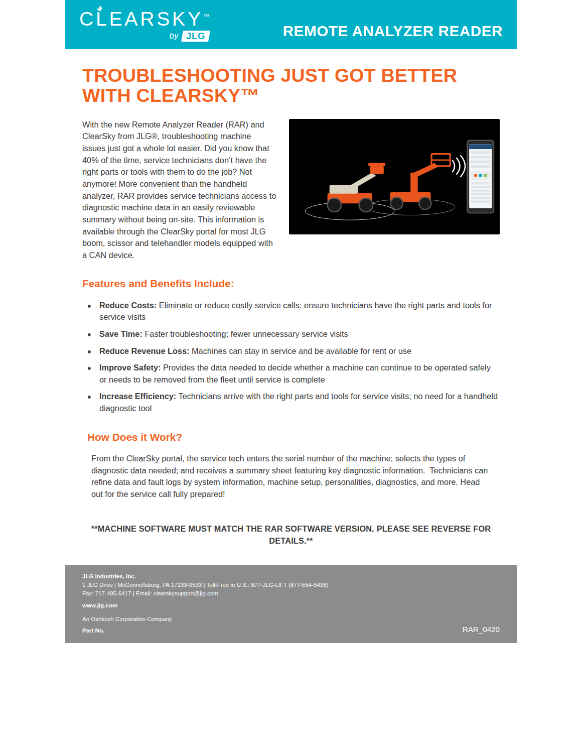CLE◕ARSKY™
by JLG
Remote Analyzer Reader
Troubleshooting just got better with ClearSky™
With the new Remote Analyzer Reader (RAR) and ClearSky from JLG®, troubleshooting machine issues just got a whole lot easier. Did you know that 40% of the time, service technicians don’t have the right parts or tools with them to do the job? Not anymore! More convenient than the handheld analyzer, RAR provides service technicians access to diagnostic machine data in an easily reviewable summary without being on-site. This information is available through the ClearSky portal for most JLG boom, scissor and telehandler models equipped with a CAN device.
Features and Benefits Include:
Reduce Costs: Eliminate or reduce costly service calls; ensure technicians have the right parts and tools for service visits
Save Time: Faster troubleshooting; fewer unnecessary service visits
Reduce Revenue Loss: Machines can stay in service and be available for rent or use
Improve Safety: Provides the data needed to decide whether a machine can continue to be operated safely or needs to be removed from the fleet until service is complete
Increase Efficiency: Technicians arrive with the right parts and tools for service visits; no need for a handheld diagnostic tool
How Does it Work?
From the ClearSky portal, the service tech enters the serial number of the machine; selects the types of diagnostic data needed; and receives a summary sheet featuring key diagnostic information. Technicians can refine data and fault logs by system information, machine setup, personalities, diagnostics, and more. Head out for the service call fully prepared!
**MACHINE SOFTWARE MUST MATCH THE RAR SOFTWARE VERSION. PLEASE SEE REVERSE FOR DETAILS.**
JLG Industries, Inc.
1 JLG Drive | McConnellsburg, PA 17233-9533 | Toll-Free in U.S.: 877-JLG-LIFT (877-554-5438)
Fax: 717-485-6417 | Email: clearskysupport@jlg.com
www.jlg.com
An Oshkosh Corporation Company
Part No.
RAR_0420